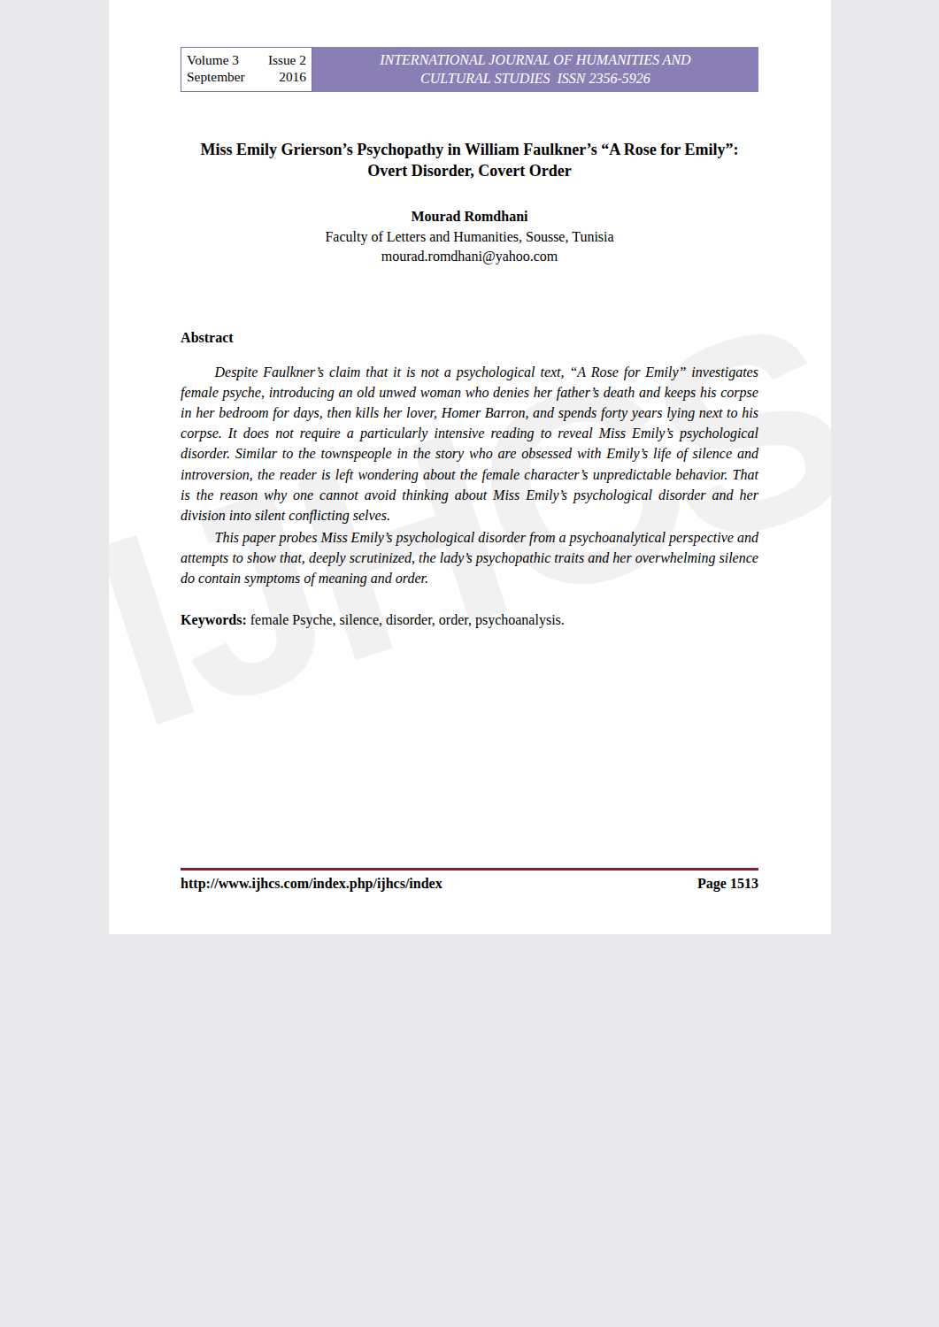Volume 3 Issue 2
September 2016
INTERNATIONAL JOURNAL OF HUMANITIES AND
CULTURAL STUDIES ISSN 2356-5926
IJHCS
Miss Emily Grierson’s Psychopathy in William Faulkner’s “A Rose for Emily”: Overt Disorder, Covert Order
Mourad Romdhani
Faculty of Letters and Humanities, Sousse, Tunisia
mourad.romdhani@yahoo.com
Abstract
Despite Faulkner’s claim that it is not a psychological text, “A Rose for Emily” investigates female psyche, introducing an old unwed woman who denies her father’s death and keeps his corpse in her bedroom for days, then kills her lover, Homer Barron, and spends forty years lying next to his corpse. It does not require a particularly intensive reading to reveal Miss Emily’s psychological disorder. Similar to the townspeople in the story who are obsessed with Emily’s life of silence and introversion, the reader is left wondering about the female character’s unpredictable behavior. That is the reason why one cannot avoid thinking about Miss Emily’s psychological disorder and her division into silent conflicting selves.
This paper probes Miss Emily’s psychological disorder from a psychoanalytical perspective and attempts to show that, deeply scrutinized, the lady’s psychopathic traits and her overwhelming silence do contain symptoms of meaning and order.
Keywords: female Psyche, silence, disorder, order, psychoanalysis.
http://www.ijhcs.com/index.php/ijhcs/index Page 1513